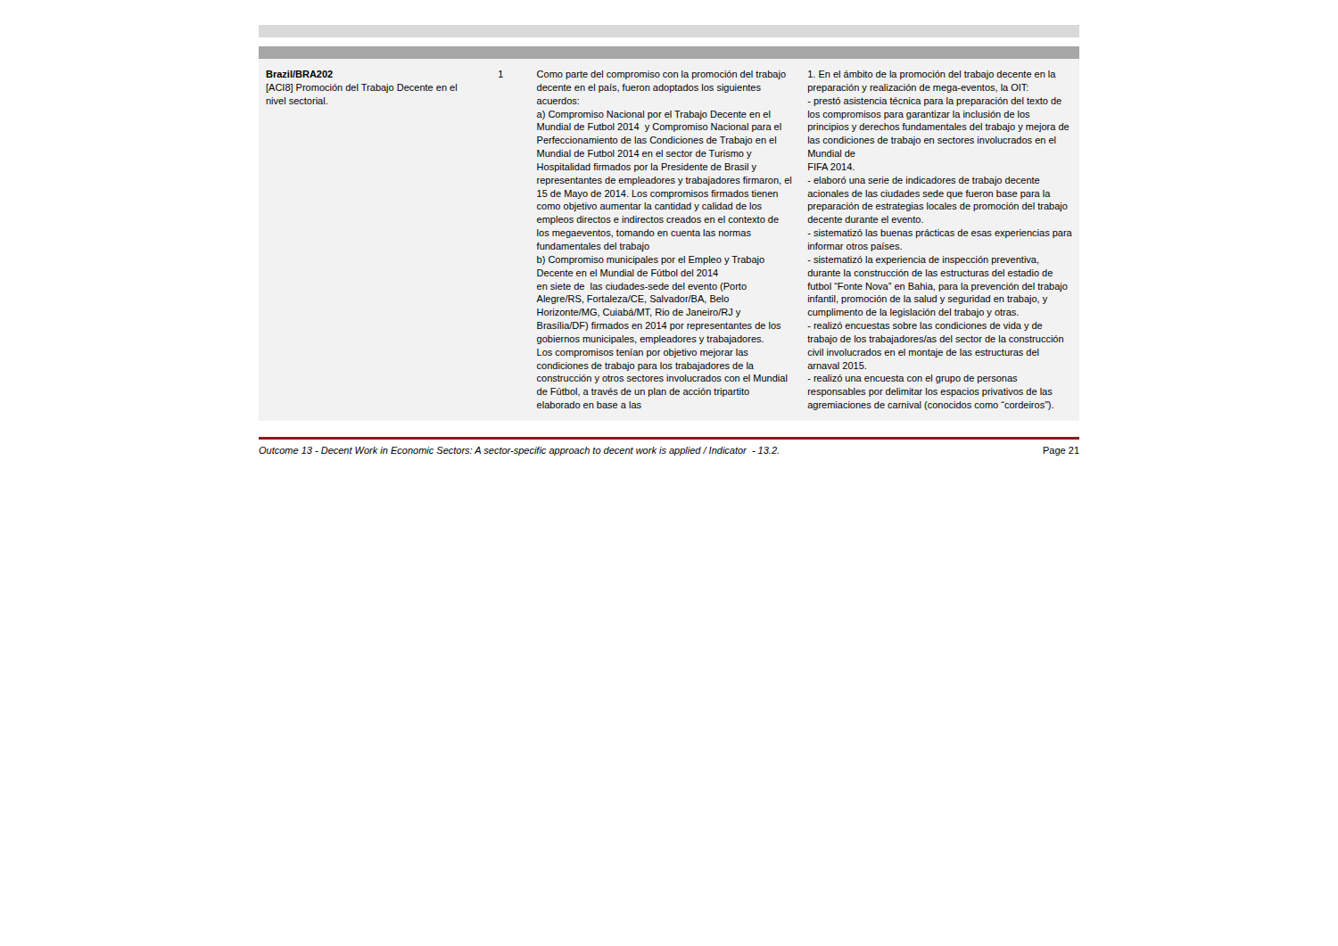| Brazil/BRA202 [ACI8] Promoción del Trabajo Decente en el nivel sectorial. | 1 | Como parte del compromiso con la promoción del trabajo decente en el país, fueron adoptados los siguientes acuerdos: a) Compromiso Nacional por el Trabajo Decente en el Mundial de Futbol 2014 y Compromiso Nacional para el Perfeccionamiento de las Condiciones de Trabajo en el Mundial de Futbol 2014 en el sector de Turismo y Hospitalidad firmados por la Presidente de Brasil y representantes de empleadores y trabajadores firmaron, el 15 de Mayo de 2014. Los compromisos firmados tienen como objetivo aumentar la cantidad y calidad de los empleos directos e indirectos creados en el contexto de los megaeventos, tomando en cuenta las normas fundamentales del trabajo b) Compromiso municipales por el Empleo y Trabajo Decente en el Mundial de Fútbol del 2014 en siete de las ciudades-sede del evento (Porto Alegre/RS, Fortaleza/CE, Salvador/BA, Belo Horizonte/MG, Cuiabá/MT, Rio de Janeiro/RJ y Brasília/DF) firmados en 2014 por representantes de los gobiernos municipales, empleadores y trabajadores. Los compromisos tenían por objetivo mejorar las condiciones de trabajo para los trabajadores de la construcción y otros sectores involucrados con el Mundial de Fútbol, a través de un plan de acción tripartito elaborado en base a las | 1. En el ámbito de la promoción del trabajo decente en la preparación y realización de mega-eventos, la OIT: - prestó asistencia técnica para la preparación del texto de los compromisos para garantizar la inclusión de los principios y derechos fundamentales del trabajo y mejora de las condiciones de trabajo en sectores involucrados en el Mundial de FIFA 2014. - elaboró una serie de indicadores de trabajo decente acionales de las ciudades sede que fueron base para la preparación de estrategias locales de promoción del trabajo decente durante el evento. - sistematizó las buenas prácticas de esas experiencias para informar otros países. - sistematizó la experiencia de inspección preventiva, durante la construcción de las estructuras del estadio de futbol “Fonte Nova” en Bahia, para la prevención del trabajo infantil, promoción de la salud y seguridad en trabajo, y cumplimento de la legislación del trabajo y otras. - realizó encuestas sobre las condiciones de vida y de trabajo de los trabajadores/as del sector de la construcción civil involucrados en el montaje de las estructuras del arnaval 2015. - realizó una encuesta con el grupo de personas responsables por delimitar los espacios privativos de las agremiaciones de carnival (conocidos como “cordeiros”). |
Page 21 Outcome 13 - Decent Work in Economic Sectors: A sector-specific approach to decent work is applied / Indicator - 13.2.